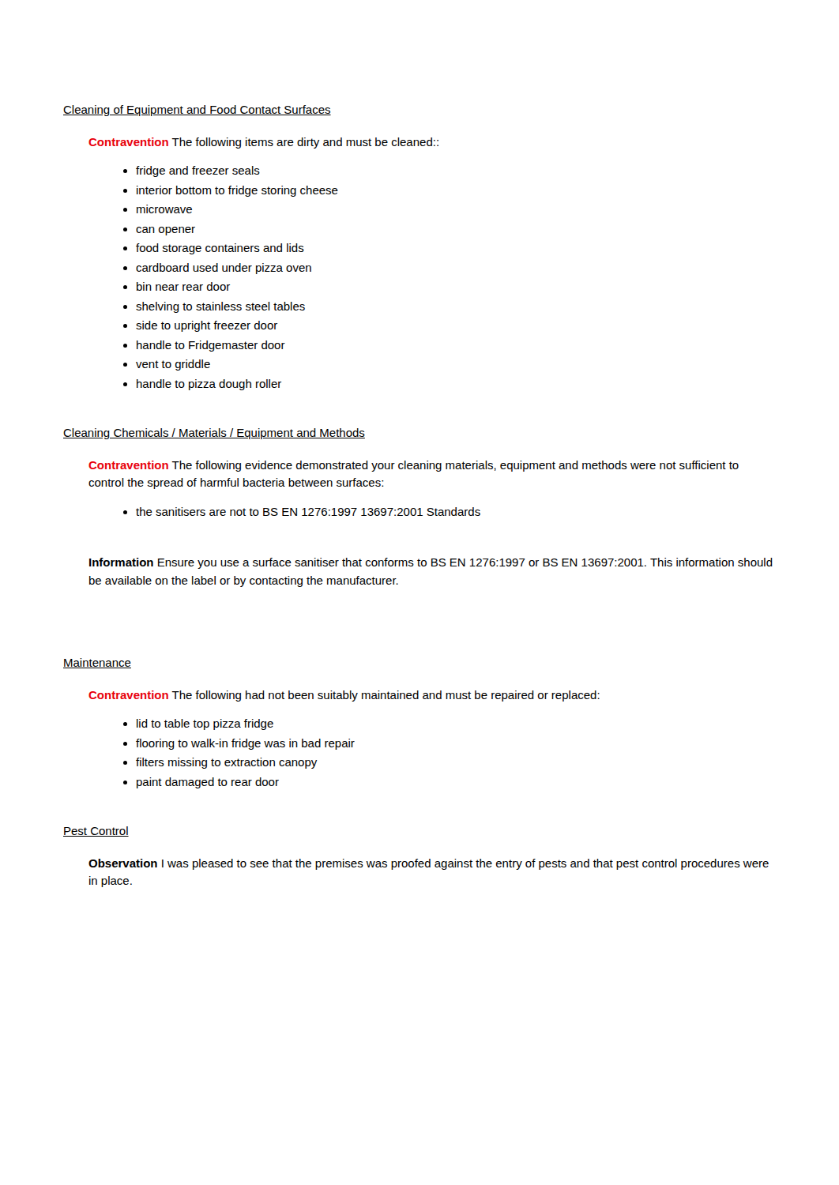Cleaning of Equipment and Food Contact Surfaces
Contravention The following items are dirty and must be cleaned::
fridge and freezer seals
interior bottom to fridge storing cheese
microwave
can opener
food storage containers and lids
cardboard used under pizza oven
bin near rear door
shelving to stainless steel tables
side to upright freezer door
handle to Fridgemaster door
vent to griddle
handle to pizza dough roller
Cleaning Chemicals / Materials / Equipment and Methods
Contravention The following evidence demonstrated your cleaning materials, equipment and methods were not sufficient to control the spread of harmful bacteria between surfaces:
the sanitisers are not to BS EN 1276:1997 13697:2001 Standards
Information Ensure you use a surface sanitiser that conforms to BS EN 1276:1997 or BS EN 13697:2001. This information should be available on the label or by contacting the manufacturer.
Maintenance
Contravention The following had not been suitably maintained and must be repaired or replaced:
lid to table top pizza fridge
flooring to walk-in fridge was in bad repair
filters missing to extraction canopy
paint damaged to rear door
Pest Control
Observation I was pleased to see that the premises was proofed against the entry of pests and that pest control procedures were in place.